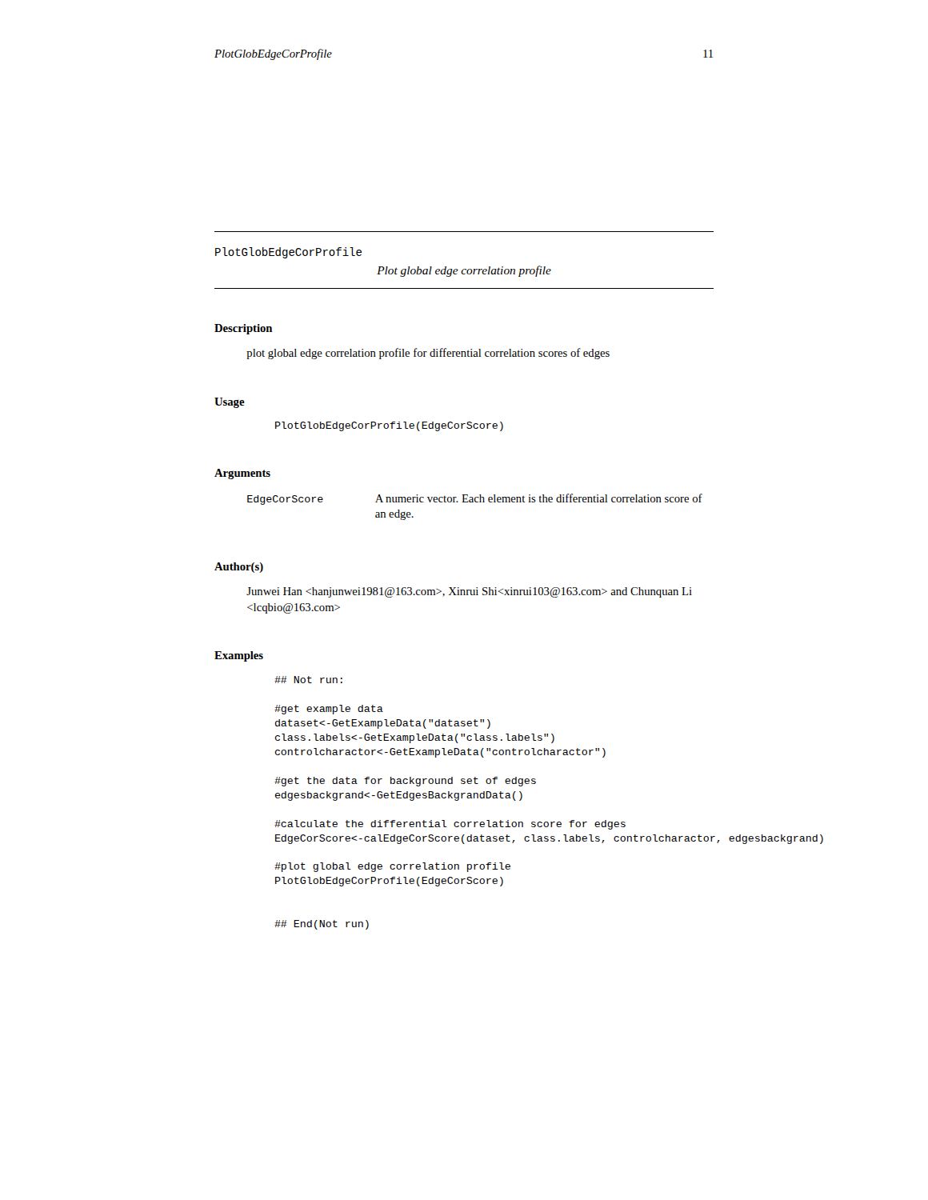PlotGlobEdgeCorProfile 11
PlotGlobEdgeCorProfile
Plot global edge correlation profile
Description
plot global edge correlation profile for differential correlation scores of edges
Usage
PlotGlobEdgeCorProfile(EdgeCorScore)
Arguments
| EdgeCorScore | A numeric vector. Each element is the differential correlation score of an edge. |
Author(s)
Junwei Han <hanjunwei1981@163.com>, Xinrui Shi<xinrui103@163.com> and Chunquan Li <lcqbio@163.com>
Examples
## Not run:

#get example data
dataset<-GetExampleData("dataset")
class.labels<-GetExampleData("class.labels")
controlcharactor<-GetExampleData("controlcharactor")

#get the data for background set of edges
edgesbackgrand<-GetEdgesBackgrandData()

#calculate the differential correlation score for edges
EdgeCorScore<-calEdgeCorScore(dataset, class.labels, controlcharactor, edgesbackgrand)

#plot global edge correlation profile
PlotGlobEdgeCorProfile(EdgeCorScore)


## End(Not run)